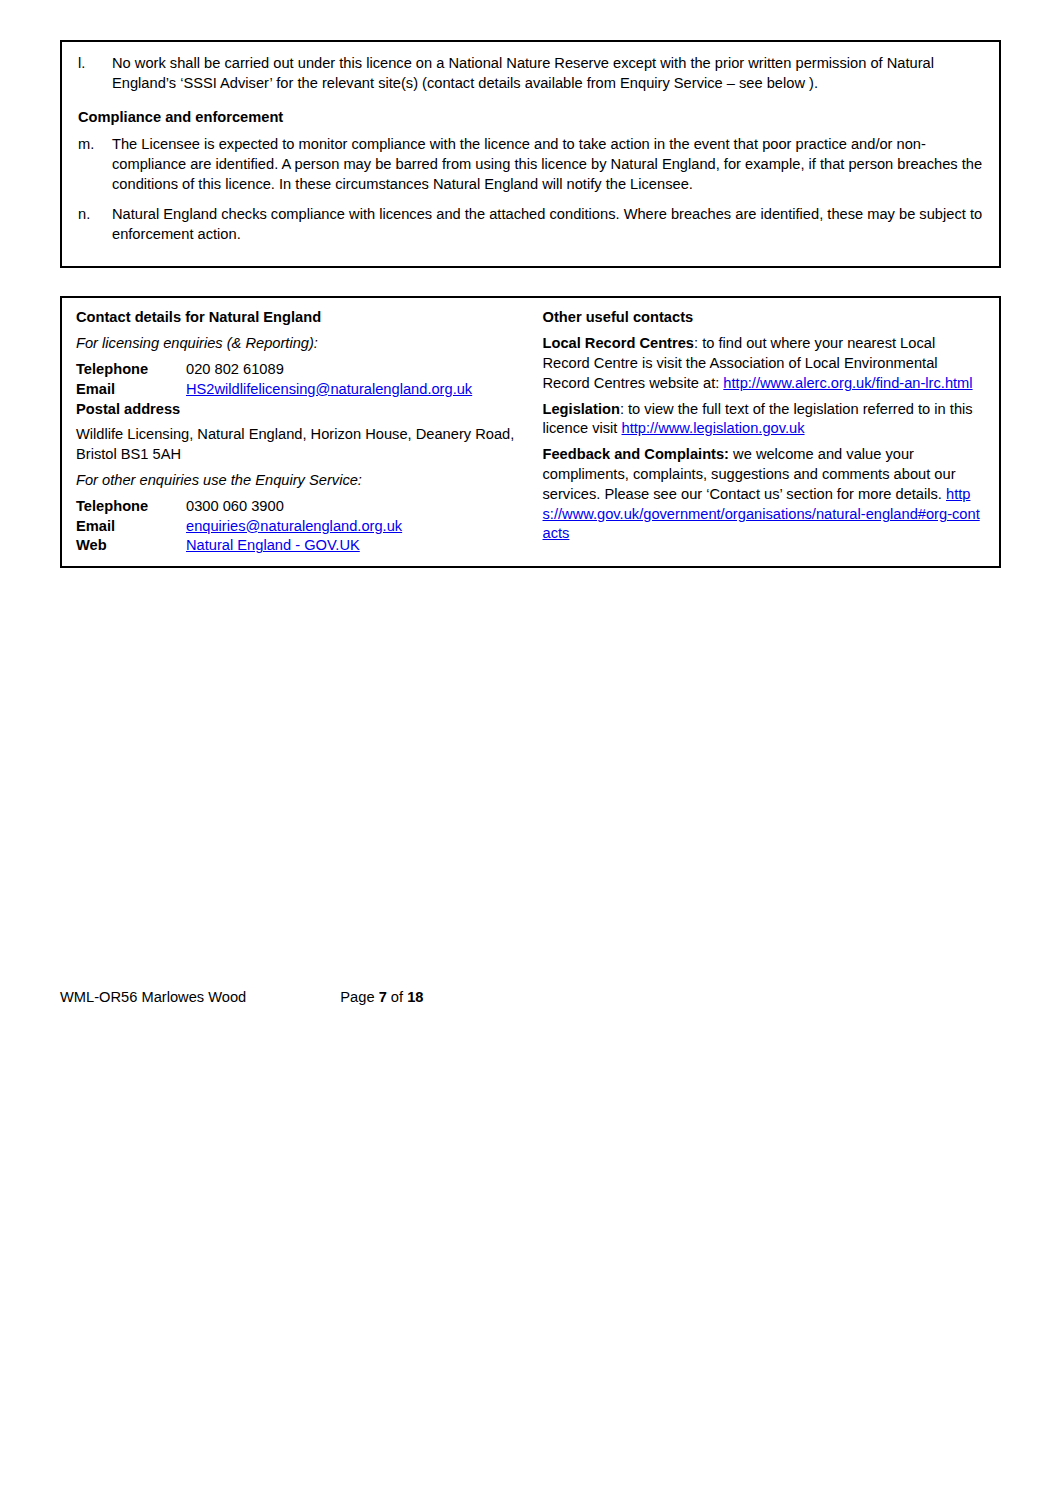l. No work shall be carried out under this licence on a National Nature Reserve except with the prior written permission of Natural England’s ‘SSSI Adviser’ for the relevant site(s) (contact details available from Enquiry Service – see below ).
Compliance and enforcement
m. The Licensee is expected to monitor compliance with the licence and to take action in the event that poor practice and/or non-compliance are identified. A person may be barred from using this licence by Natural England, for example, if that person breaches the conditions of this licence. In these circumstances Natural England will notify the Licensee.
n. Natural England checks compliance with licences and the attached conditions. Where breaches are identified, these may be subject to enforcement action.
Contact details for Natural England
For licensing enquiries (& Reporting):
Telephone 020 802 61089
Email HS2wildlifelicensing@naturalengland.org.uk
Postal address
Wildlife Licensing, Natural England, Horizon House, Deanery Road, Bristol BS1 5AH
For other enquiries use the Enquiry Service:
Telephone 0300 060 3900
Email enquiries@naturalengland.org.uk
Web Natural England - GOV.UK
Other useful contacts
Local Record Centres: to find out where your nearest Local Record Centre is visit the Association of Local Environmental Record Centres website at: http://www.alerc.org.uk/find-an-lrc.html
Legislation: to view the full text of the legislation referred to in this licence visit http://www.legislation.gov.uk
Feedback and Complaints: we welcome and value your compliments, complaints, suggestions and comments about our services. Please see our ‘Contact us’ section for more details. https://www.gov.uk/government/organisations/natural-england#org-contacts
WML-OR56 Marlowes Wood Page 7 of 18